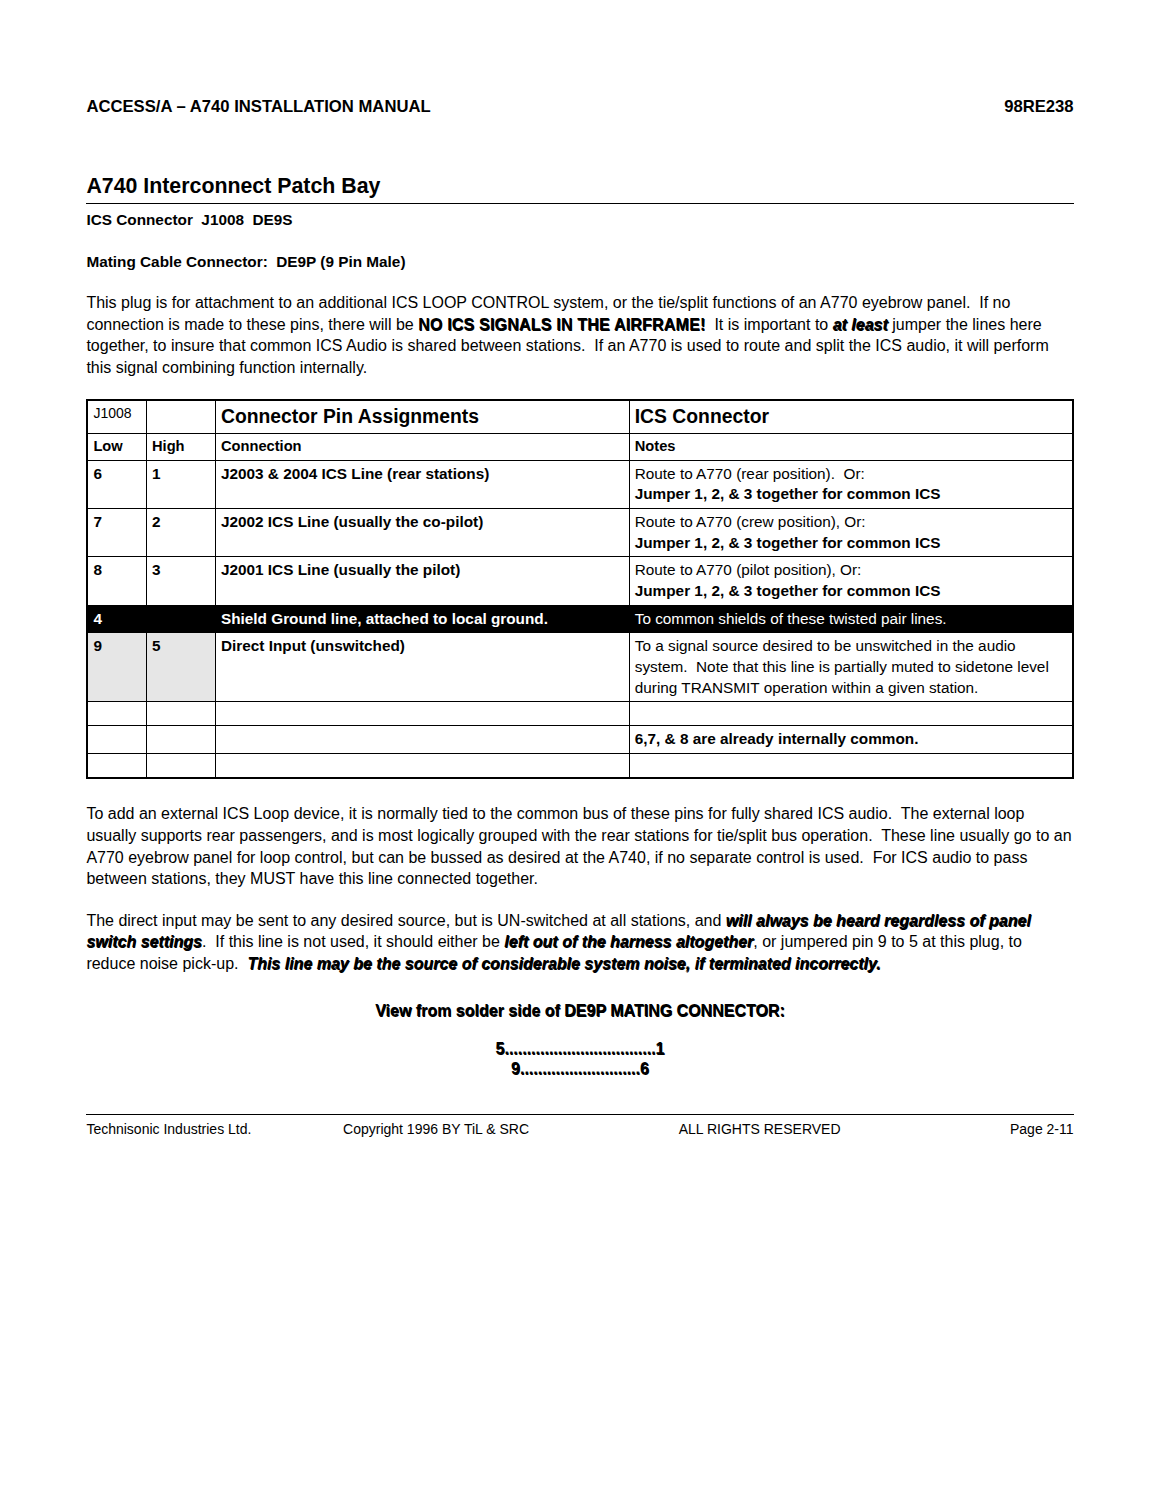ACCESS/A – A740 INSTALLATION MANUAL 98RE238
A740 Interconnect Patch Bay
ICS Connector J1008 DE9S
Mating Cable Connector: DE9P (9 Pin Male)
This plug is for attachment to an additional ICS LOOP CONTROL system, or the tie/split functions of an A770 eyebrow panel. If no connection is made to these pins, there will be NO ICS SIGNALS IN THE AIRFRAME! It is important to at least jumper the lines here together, to insure that common ICS Audio is shared between stations. If an A770 is used to route and split the ICS audio, it will perform this signal combining function internally.
| J1008 | | Connector Pin Assignments | ICS Connector |
| Low | High | Connection | Notes |
| 6 | 1 | J2003 & 2004 ICS Line (rear stations) | Route to A770 (rear position). Or: Jumper 1, 2, & 3 together for common ICS |
| 7 | 2 | J2002 ICS Line (usually the co-pilot) | Route to A770 (crew position), Or: Jumper 1, 2, & 3 together for common ICS |
| 8 | 3 | J2001 ICS Line (usually the pilot) | Route to A770 (pilot position), Or: Jumper 1, 2, & 3 together for common ICS |
| 4 | | Shield Ground line, attached to local ground. | To common shields of these twisted pair lines. |
| 9 | 5 | Direct Input (unswitched) | To a signal source desired to be unswitched in the audio system. Note that this line is partially muted to sidetone level during TRANSMIT operation within a given station. |
| | | | 6,7, & 8 are already internally common. |
To add an external ICS Loop device, it is normally tied to the common bus of these pins for fully shared ICS audio. The external loop usually supports rear passengers, and is most logically grouped with the rear stations for tie/split bus operation. These line usually go to an A770 eyebrow panel for loop control, but can be bussed as desired at the A740, if no separate control is used. For ICS audio to pass between stations, they MUST have this line connected together.
The direct input may be sent to any desired source, but is UN-switched at all stations, and will always be heard regardless of panel switch settings. If this line is not used, it should either be left out of the harness altogether, or jumpered pin 9 to 5 at this plug, to reduce noise pick-up. This line may be the source of considerable system noise, if terminated incorrectly.
View from solder side of DE9P MATING CONNECTOR:
5..................................1
9...........................6
Technisonic Industries Ltd. Copyright 1996 BY TiL & SRC ALL RIGHTS RESERVED Page 2-11